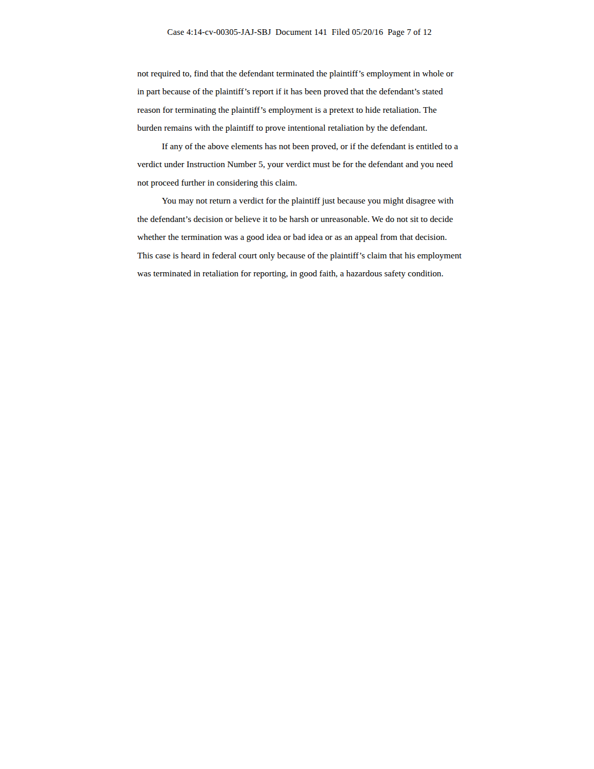Case 4:14-cv-00305-JAJ-SBJ Document 141 Filed 05/20/16 Page 7 of 12
not required to, find that the defendant terminated the plaintiff’s employment in whole or in part because of the plaintiff’s report if it has been proved that the defendant’s stated reason for terminating the plaintiff’s employment is a pretext to hide retaliation. The burden remains with the plaintiff to prove intentional retaliation by the defendant.
If any of the above elements has not been proved, or if the defendant is entitled to a verdict under Instruction Number 5, your verdict must be for the defendant and you need not proceed further in considering this claim.
You may not return a verdict for the plaintiff just because you might disagree with the defendant’s decision or believe it to be harsh or unreasonable. We do not sit to decide whether the termination was a good idea or bad idea or as an appeal from that decision. This case is heard in federal court only because of the plaintiff’s claim that his employment was terminated in retaliation for reporting, in good faith, a hazardous safety condition.